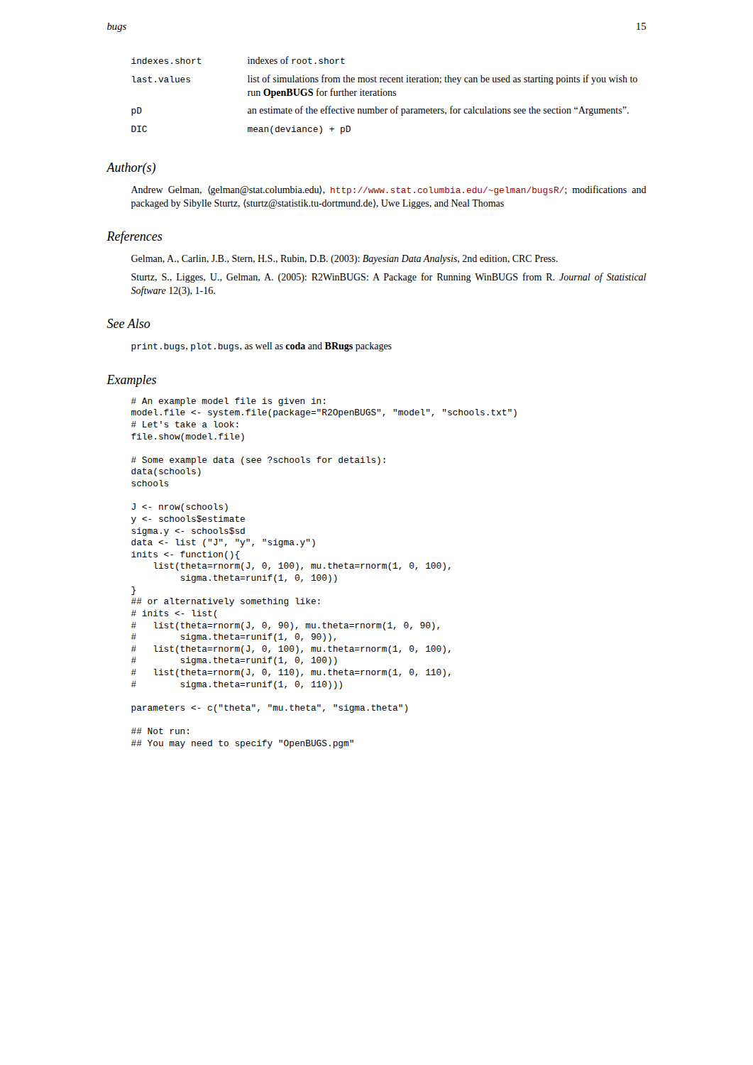bugs 15
| indexes.short | indexes of root.short |
| last.values | list of simulations from the most recent iteration; they can be used as starting points if you wish to run OpenBUGS for further iterations |
| pD | an estimate of the effective number of parameters, for calculations see the section “Arguments”. |
| DIC | mean(deviance) + pD |
Author(s)
Andrew Gelman, ⟨gelman@stat.columbia.edu⟩, http://www.stat.columbia.edu/~gelman/bugsR/; modifications and packaged by Sibylle Sturtz, ⟨sturtz@statistik.tu-dortmund.de⟩, Uwe Ligges, and Neal Thomas
References
Gelman, A., Carlin, J.B., Stern, H.S., Rubin, D.B. (2003): Bayesian Data Analysis, 2nd edition, CRC Press.
Sturtz, S., Ligges, U., Gelman, A. (2005): R2WinBUGS: A Package for Running WinBUGS from R. Journal of Statistical Software 12(3), 1-16.
See Also
print.bugs, plot.bugs, as well as coda and BRugs packages
Examples
# An example model file is given in:
model.file <- system.file(package="R2OpenBUGS", "model", "schools.txt")
# Let's take a look:
file.show(model.file)

# Some example data (see ?schools for details):
data(schools)
schools

J <- nrow(schools)
y <- schools$estimate
sigma.y <- schools$sd
data <- list ("J", "y", "sigma.y")
inits <- function(){
    list(theta=rnorm(J, 0, 100), mu.theta=rnorm(1, 0, 100),
         sigma.theta=runif(1, 0, 100))
}
## or alternatively something like:
# inits <- list(
#   list(theta=rnorm(J, 0, 90), mu.theta=rnorm(1, 0, 90),
#        sigma.theta=runif(1, 0, 90)),
#   list(theta=rnorm(J, 0, 100), mu.theta=rnorm(1, 0, 100),
#        sigma.theta=runif(1, 0, 100))
#   list(theta=rnorm(J, 0, 110), mu.theta=rnorm(1, 0, 110),
#        sigma.theta=runif(1, 0, 110)))

parameters <- c("theta", "mu.theta", "sigma.theta")

## Not run:
## You may need to specify "OpenBUGS.pgm"